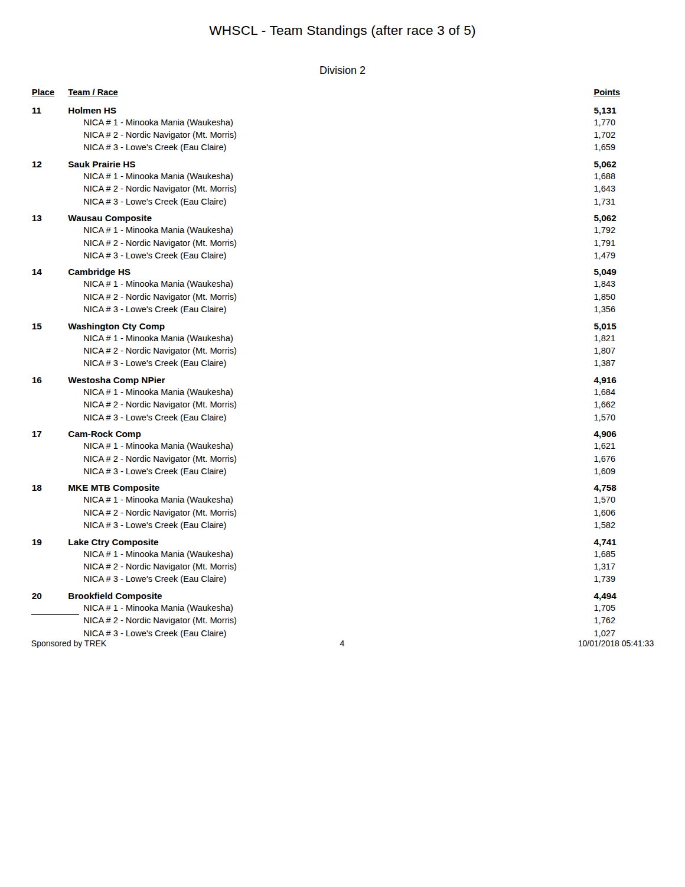WHSCL - Team Standings (after race 3 of 5)
Division 2
| Place | Team / Race | Points |
| --- | --- | --- |
| 11 | Holmen HS | 5,131 |
| | NICA # 1 - Minooka Mania (Waukesha) | 1,770 |
| | NICA # 2 - Nordic Navigator (Mt. Morris) | 1,702 |
| | NICA # 3 - Lowe's Creek (Eau Claire) | 1,659 |
| 12 | Sauk Prairie HS | 5,062 |
| | NICA # 1 - Minooka Mania (Waukesha) | 1,688 |
| | NICA # 2 - Nordic Navigator (Mt. Morris) | 1,643 |
| | NICA # 3 - Lowe's Creek (Eau Claire) | 1,731 |
| 13 | Wausau Composite | 5,062 |
| | NICA # 1 - Minooka Mania (Waukesha) | 1,792 |
| | NICA # 2 - Nordic Navigator (Mt. Morris) | 1,791 |
| | NICA # 3 - Lowe's Creek (Eau Claire) | 1,479 |
| 14 | Cambridge HS | 5,049 |
| | NICA # 1 - Minooka Mania (Waukesha) | 1,843 |
| | NICA # 2 - Nordic Navigator (Mt. Morris) | 1,850 |
| | NICA # 3 - Lowe's Creek (Eau Claire) | 1,356 |
| 15 | Washington Cty Comp | 5,015 |
| | NICA # 1 - Minooka Mania (Waukesha) | 1,821 |
| | NICA # 2 - Nordic Navigator (Mt. Morris) | 1,807 |
| | NICA # 3 - Lowe's Creek (Eau Claire) | 1,387 |
| 16 | Westosha Comp NPier | 4,916 |
| | NICA # 1 - Minooka Mania (Waukesha) | 1,684 |
| | NICA # 2 - Nordic Navigator (Mt. Morris) | 1,662 |
| | NICA # 3 - Lowe's Creek (Eau Claire) | 1,570 |
| 17 | Cam-Rock Comp | 4,906 |
| | NICA # 1 - Minooka Mania (Waukesha) | 1,621 |
| | NICA # 2 - Nordic Navigator (Mt. Morris) | 1,676 |
| | NICA # 3 - Lowe's Creek (Eau Claire) | 1,609 |
| 18 | MKE MTB Composite | 4,758 |
| | NICA # 1 - Minooka Mania (Waukesha) | 1,570 |
| | NICA # 2 - Nordic Navigator (Mt. Morris) | 1,606 |
| | NICA # 3 - Lowe's Creek (Eau Claire) | 1,582 |
| 19 | Lake Ctry Composite | 4,741 |
| | NICA # 1 - Minooka Mania (Waukesha) | 1,685 |
| | NICA # 2 - Nordic Navigator (Mt. Morris) | 1,317 |
| | NICA # 3 - Lowe's Creek (Eau Claire) | 1,739 |
| 20 | Brookfield Composite | 4,494 |
| | NICA # 1 - Minooka Mania (Waukesha) | 1,705 |
| | NICA # 2 - Nordic Navigator (Mt. Morris) | 1,762 |
| | NICA # 3 - Lowe's Creek (Eau Claire) | 1,027 |
Sponsored by TREK
4
10/01/2018 05:41:33